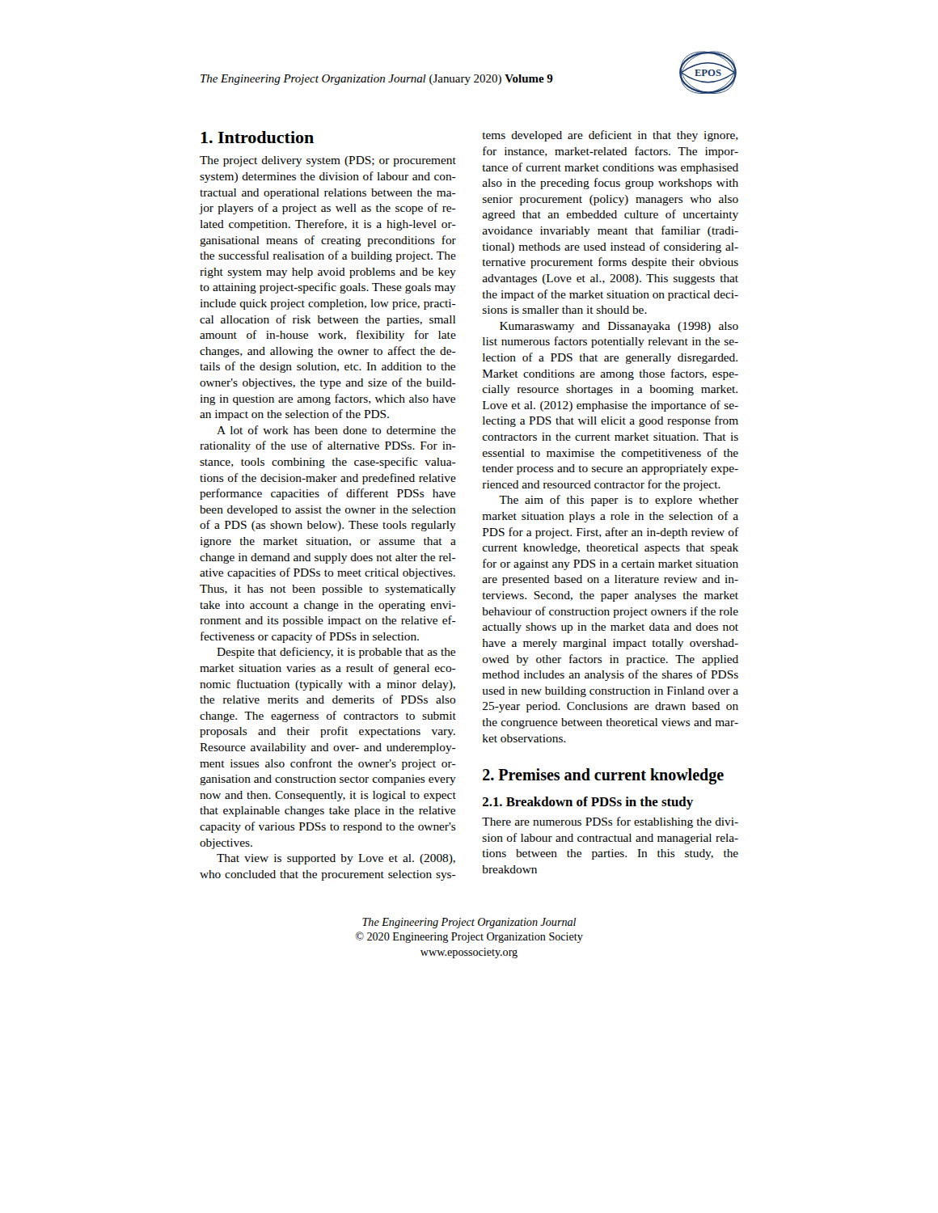EPOS logo EPOS
The Engineering Project Organization Journal (January 2020) Volume 9
1. Introduction
The project delivery system (PDS; or procurement system) determines the division of labour and contractual and operational relations between the major players of a project as well as the scope of related competition. Therefore, it is a high-level organisational means of creating preconditions for the successful realisation of a building project. The right system may help avoid problems and be key to attaining project-specific goals. These goals may include quick project completion, low price, practical allocation of risk between the parties, small amount of in-house work, flexibility for late changes, and allowing the owner to affect the details of the design solution, etc. In addition to the owner's objectives, the type and size of the building in question are among factors, which also have an impact on the selection of the PDS.
A lot of work has been done to determine the rationality of the use of alternative PDSs. For instance, tools combining the case-specific valuations of the decision-maker and predefined relative performance capacities of different PDSs have been developed to assist the owner in the selection of a PDS (as shown below). These tools regularly ignore the market situation, or assume that a change in demand and supply does not alter the relative capacities of PDSs to meet critical objectives. Thus, it has not been possible to systematically take into account a change in the operating environment and its possible impact on the relative effectiveness or capacity of PDSs in selection.
Despite that deficiency, it is probable that as the market situation varies as a result of general economic fluctuation (typically with a minor delay), the relative merits and demerits of PDSs also change. The eagerness of contractors to submit proposals and their profit expectations vary. Resource availability and over- and underemployment issues also confront the owner's project organisation and construction sector companies every now and then. Consequently, it is logical to expect that explainable changes take place in the relative capacity of various PDSs to respond to the owner's objectives.
That view is supported by Love et al. (2008), who concluded that the procurement selection systems developed are deficient in that they ignore, for instance, market-related factors. The importance of current market conditions was emphasised also in the preceding focus group workshops with senior procurement (policy) managers who also agreed that an embedded culture of uncertainty avoidance invariably meant that familiar (traditional) methods are used instead of considering alternative procurement forms despite their obvious advantages (Love et al., 2008). This suggests that the impact of the market situation on practical decisions is smaller than it should be.
Kumaraswamy and Dissanayaka (1998) also list numerous factors potentially relevant in the selection of a PDS that are generally disregarded. Market conditions are among those factors, especially resource shortages in a booming market. Love et al. (2012) emphasise the importance of selecting a PDS that will elicit a good response from contractors in the current market situation. That is essential to maximise the competitiveness of the tender process and to secure an appropriately experienced and resourced contractor for the project.
The aim of this paper is to explore whether market situation plays a role in the selection of a PDS for a project. First, after an in-depth review of current knowledge, theoretical aspects that speak for or against any PDS in a certain market situation are presented based on a literature review and interviews. Second, the paper analyses the market behaviour of construction project owners if the role actually shows up in the market data and does not have a merely marginal impact totally overshadowed by other factors in practice. The applied method includes an analysis of the shares of PDSs used in new building construction in Finland over a 25-year period. Conclusions are drawn based on the congruence between theoretical views and market observations.
2. Premises and current knowledge
2.1. Breakdown of PDSs in the study
There are numerous PDSs for establishing the division of labour and contractual and managerial relations between the parties. In this study, the breakdown
The Engineering Project Organization Journal
© 2020 Engineering Project Organization Society
www.epossociety.org